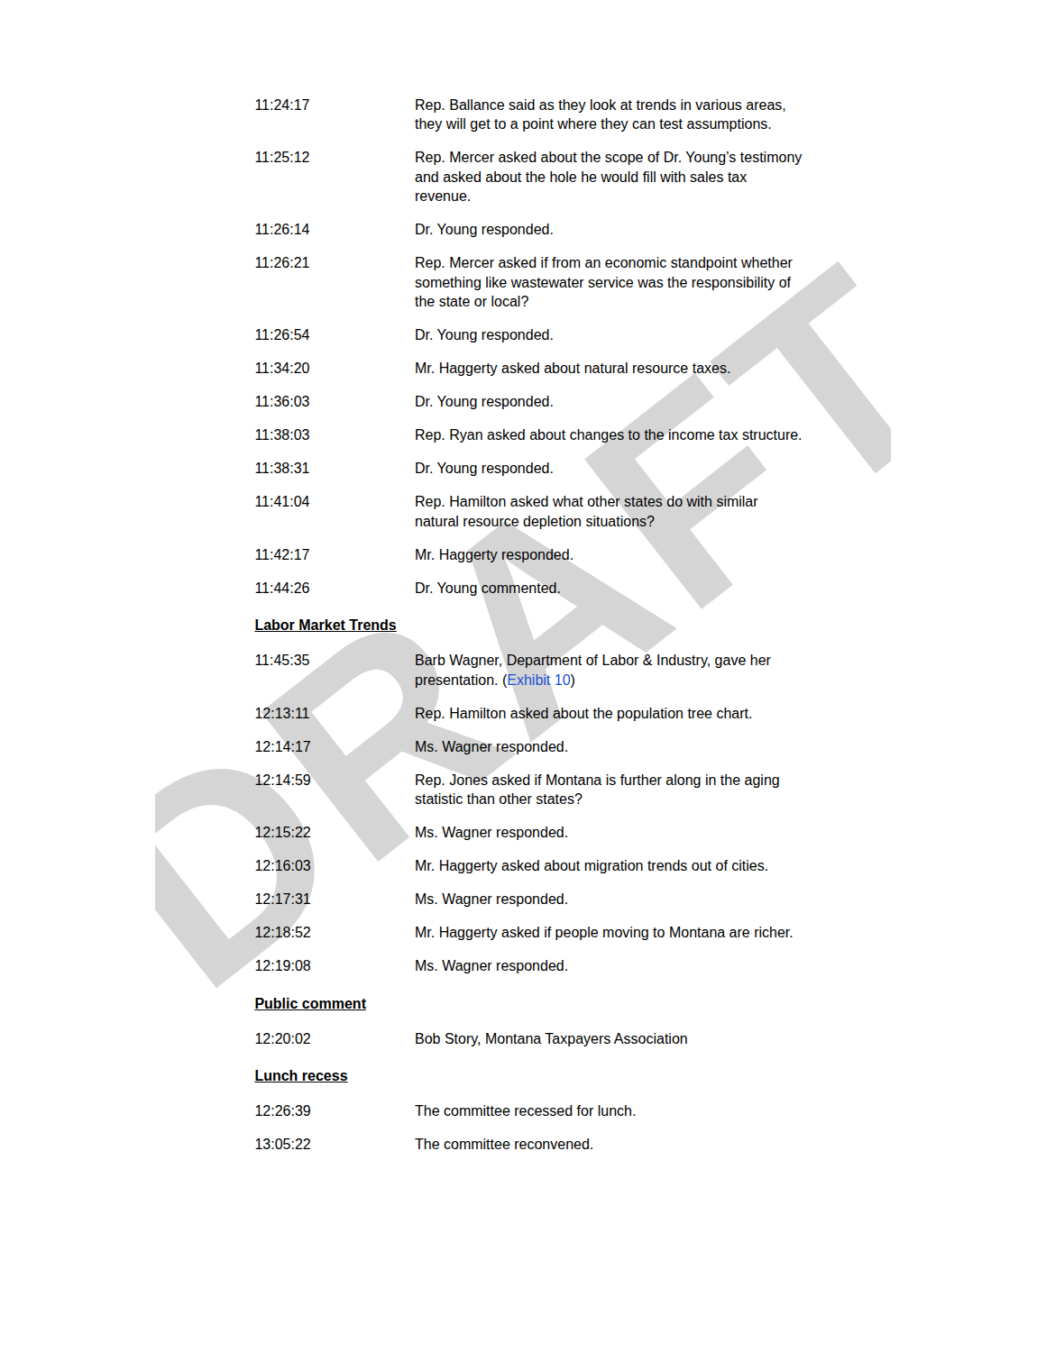DRAFT
| 11:24:17 | Rep. Ballance said as they look at trends in various areas, they will get to a point where they can test assumptions. |
| 11:25:12 | Rep. Mercer asked about the scope of Dr. Young’s testimony and asked about the hole he would fill with sales tax revenue. |
| 11:26:14 | Dr. Young responded. |
| 11:26:21 | Rep. Mercer asked if from an economic standpoint whether something like wastewater service was the responsibility of the state or local? |
| 11:26:54 | Dr. Young responded. |
| 11:34:20 | Mr. Haggerty asked about natural resource taxes. |
| 11:36:03 | Dr. Young responded. |
| 11:38:03 | Rep. Ryan asked about changes to the income tax structure. |
| 11:38:31 | Dr. Young responded. |
| 11:41:04 | Rep. Hamilton asked what other states do with similar natural resource depletion situations? |
| 11:42:17 | Mr. Haggerty responded. |
| 11:44:26 | Dr. Young commented. |
Labor Market Trends
| 11:45:35 | Barb Wagner, Department of Labor & Industry, gave her presentation. ( Exhibit 10 ) |
| 12:13:11 | Rep. Hamilton asked about the population tree chart. |
| 12:14:17 | Ms. Wagner responded. |
| 12:14:59 | Rep. Jones asked if Montana is further along in the aging statistic than other states? |
| 12:15:22 | Ms. Wagner responded. |
| 12:16:03 | Mr. Haggerty asked about migration trends out of cities. |
| 12:17:31 | Ms. Wagner responded. |
| 12:18:52 | Mr. Haggerty asked if people moving to Montana are richer. |
| 12:19:08 | Ms. Wagner responded. |
Public comment
| 12:20:02 | Bob Story, Montana Taxpayers Association |
Lunch recess
| 12:26:39 | The committee recessed for lunch. |
| 13:05:22 | The committee reconvened. |